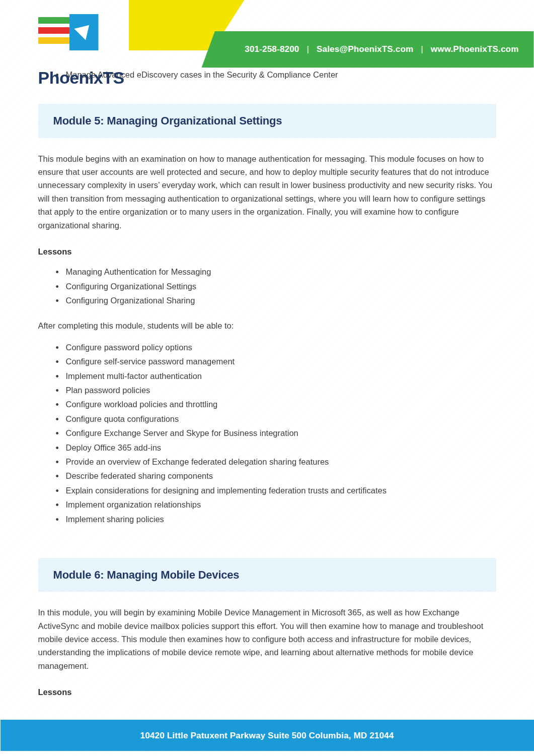301-258-8200 | Sales@PhoenixTS.com | www.PhoenixTS.com
PhoenixTS
Manage Advanced eDiscovery cases in the Security & Compliance Center
Module 5: Managing Organizational Settings
This module begins with an examination on how to manage authentication for messaging. This module focuses on how to ensure that user accounts are well protected and secure, and how to deploy multiple security features that do not introduce unnecessary complexity in users’ everyday work, which can result in lower business productivity and new security risks. You will then transition from messaging authentication to organizational settings, where you will learn how to configure settings that apply to the entire organization or to many users in the organization. Finally, you will examine how to configure organizational sharing.
Lessons
Managing Authentication for Messaging
Configuring Organizational Settings
Configuring Organizational Sharing
After completing this module, students will be able to:
Configure password policy options
Configure self-service password management
Implement multi-factor authentication
Plan password policies
Configure workload policies and throttling
Configure quota configurations
Configure Exchange Server and Skype for Business integration
Deploy Office 365 add-ins
Provide an overview of Exchange federated delegation sharing features
Describe federated sharing components
Explain considerations for designing and implementing federation trusts and certificates
Implement organization relationships
Implement sharing policies
Module 6: Managing Mobile Devices
In this module, you will begin by examining Mobile Device Management in Microsoft 365, as well as how Exchange ActiveSync and mobile device mailbox policies support this effort. You will then examine how to manage and troubleshoot mobile device access. This module then examines how to configure both access and infrastructure for mobile devices, understanding the implications of mobile device remote wipe, and learning about alternative methods for mobile device management.
Lessons
10420 Little Patuxent Parkway Suite 500 Columbia, MD 21044